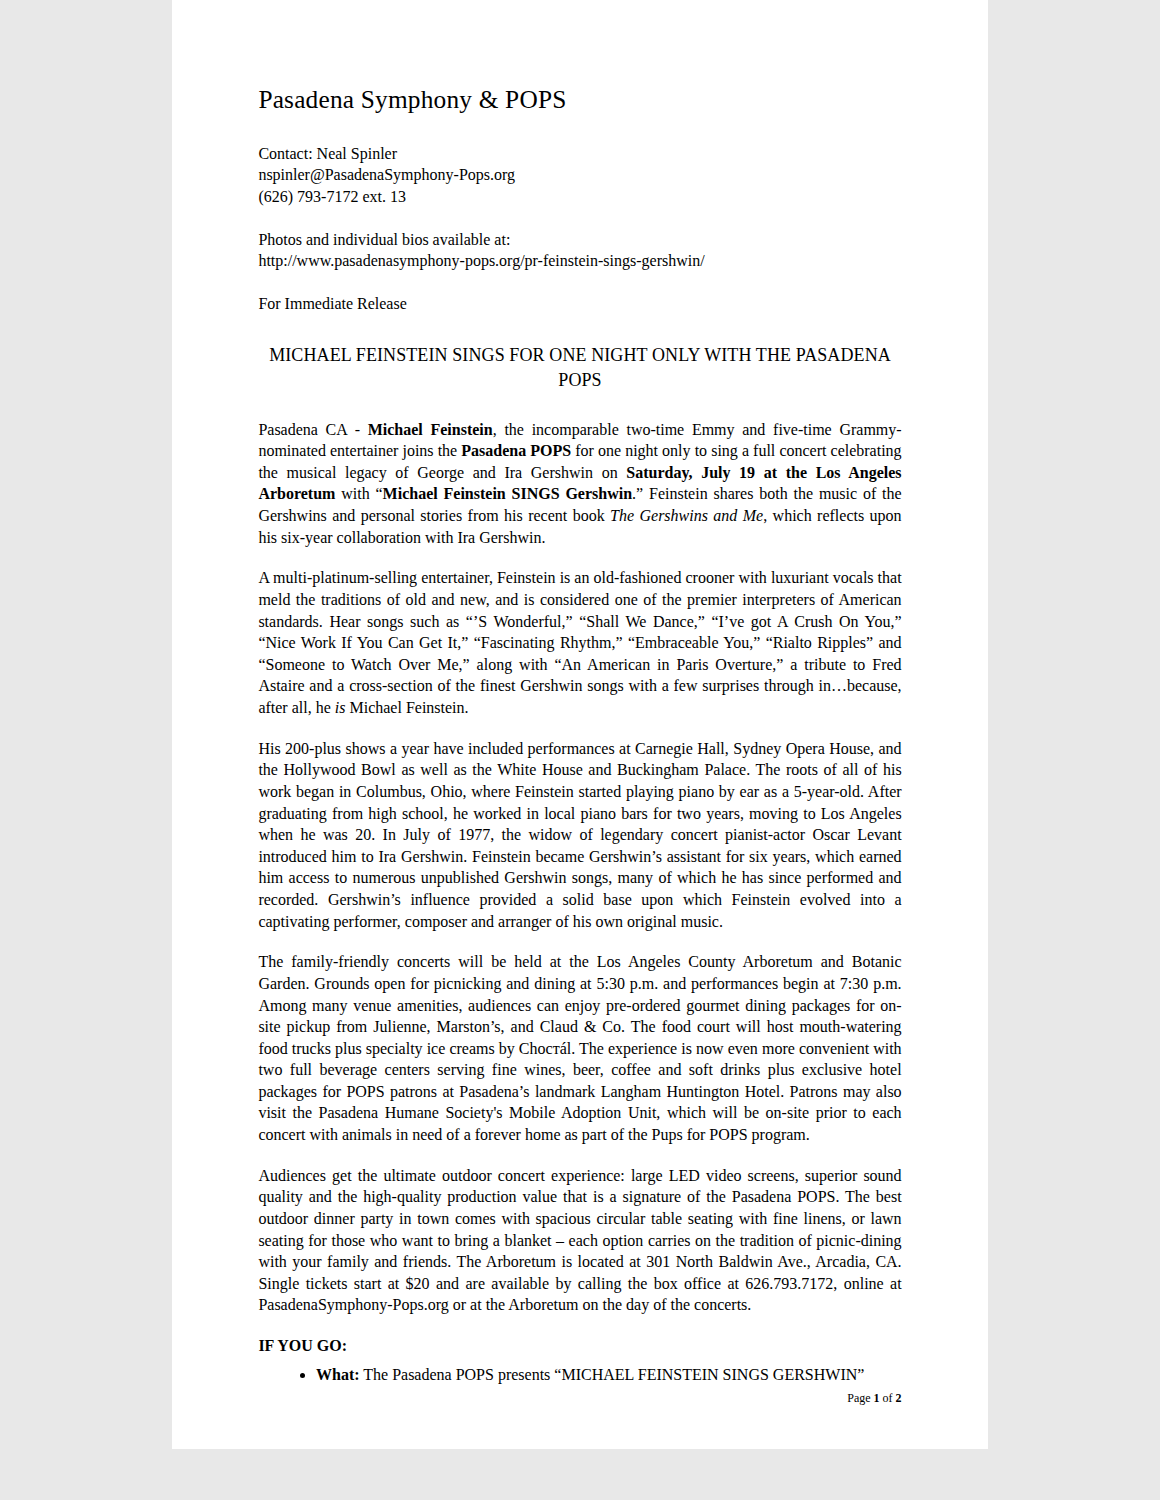Pasadena Symphony & POPS
Contact: Neal Spinler
nspinler@PasadenaSymphony-Pops.org
(626) 793-7172 ext. 13
Photos and individual bios available at:
http://www.pasadenasymphony-pops.org/pr-feinstein-sings-gershwin/
For Immediate Release
MICHAEL FEINSTEIN SINGS FOR ONE NIGHT ONLY WITH THE PASADENA POPS
Pasadena CA - Michael Feinstein, the incomparable two-time Emmy and five-time Grammy-nominated entertainer joins the Pasadena POPS for one night only to sing a full concert celebrating the musical legacy of George and Ira Gershwin on Saturday, July 19 at the Los Angeles Arboretum with “Michael Feinstein SINGS Gershwin.” Feinstein shares both the music of the Gershwins and personal stories from his recent book The Gershwins and Me, which reflects upon his six-year collaboration with Ira Gershwin.
A multi-platinum-selling entertainer, Feinstein is an old-fashioned crooner with luxuriant vocals that meld the traditions of old and new, and is considered one of the premier interpreters of American standards. Hear songs such as “’S Wonderful,” “Shall We Dance,” “I’ve got A Crush On You,” “Nice Work If You Can Get It,” “Fascinating Rhythm,” “Embraceable You,” “Rialto Ripples” and “Someone to Watch Over Me,” along with “An American in Paris Overture,” a tribute to Fred Astaire and a cross-section of the finest Gershwin songs with a few surprises through in…because, after all, he is Michael Feinstein.
His 200-plus shows a year have included performances at Carnegie Hall, Sydney Opera House, and the Hollywood Bowl as well as the White House and Buckingham Palace. The roots of all of his work began in Columbus, Ohio, where Feinstein started playing piano by ear as a 5-year-old. After graduating from high school, he worked in local piano bars for two years, moving to Los Angeles when he was 20. In July of 1977, the widow of legendary concert pianist-actor Oscar Levant introduced him to Ira Gershwin. Feinstein became Gershwin’s assistant for six years, which earned him access to numerous unpublished Gershwin songs, many of which he has since performed and recorded. Gershwin’s influence provided a solid base upon which Feinstein evolved into a captivating performer, composer and arranger of his own original music.
The family-friendly concerts will be held at the Los Angeles County Arboretum and Botanic Garden. Grounds open for picnicking and dining at 5:30 p.m. and performances begin at 7:30 p.m. Among many venue amenities, audiences can enjoy pre-ordered gourmet dining packages for on-site pickup from Julienne, Marston’s, and Claud & Co. The food court will host mouth-watering food trucks plus specialty ice creams by Chocтál. The experience is now even more convenient with two full beverage centers serving fine wines, beer, coffee and soft drinks plus exclusive hotel packages for POPS patrons at Pasadena’s landmark Langham Huntington Hotel. Patrons may also visit the Pasadena Humane Society's Mobile Adoption Unit, which will be on-site prior to each concert with animals in need of a forever home as part of the Pups for POPS program.
Audiences get the ultimate outdoor concert experience: large LED video screens, superior sound quality and the high-quality production value that is a signature of the Pasadena POPS. The best outdoor dinner party in town comes with spacious circular table seating with fine linens, or lawn seating for those who want to bring a blanket – each option carries on the tradition of picnic-dining with your family and friends. The Arboretum is located at 301 North Baldwin Ave., Arcadia, CA. Single tickets start at $20 and are available by calling the box office at 626.793.7172, online at PasadenaSymphony-Pops.org or at the Arboretum on the day of the concerts.
IF YOU GO:
What: The Pasadena POPS presents “MICHAEL FEINSTEIN SINGS GERSHWIN”
Page 1 of 2